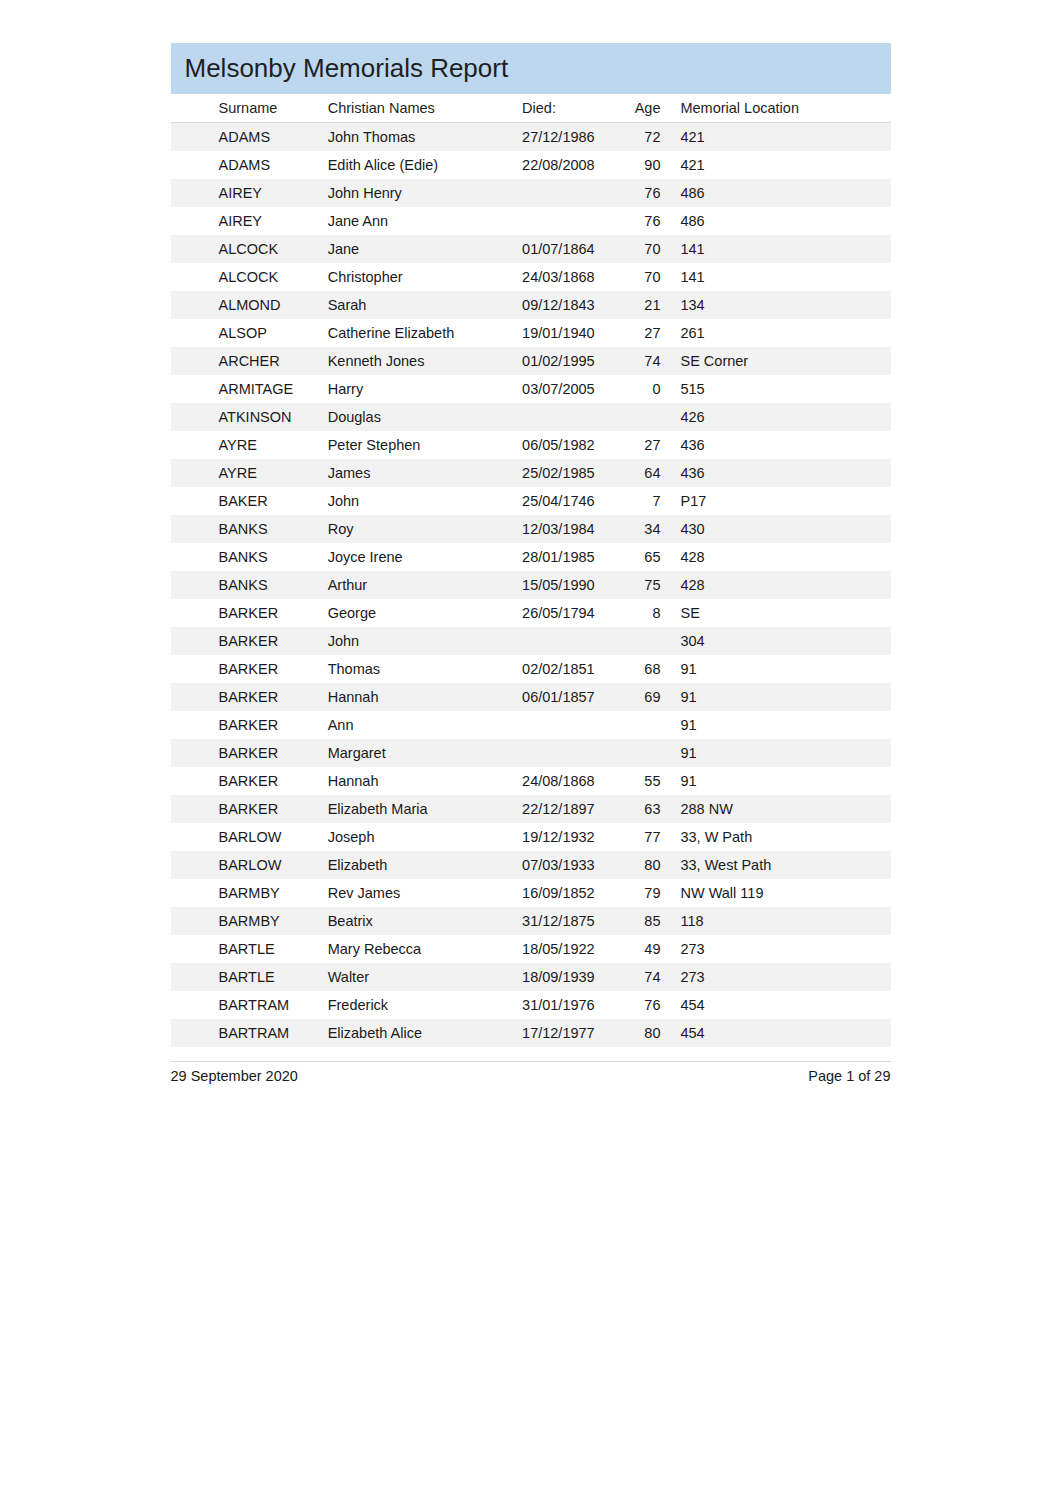Melsonby Memorials Report
| Surname | Christian Names | Died: | Age | Memorial Location |
| --- | --- | --- | --- | --- |
| ADAMS | John Thomas | 27/12/1986 | 72 | 421 |
| ADAMS | Edith Alice (Edie) | 22/08/2008 | 90 | 421 |
| AIREY | John Henry | | 76 | 486 |
| AIREY | Jane Ann | | 76 | 486 |
| ALCOCK | Jane | 01/07/1864 | 70 | 141 |
| ALCOCK | Christopher | 24/03/1868 | 70 | 141 |
| ALMOND | Sarah | 09/12/1843 | 21 | 134 |
| ALSOP | Catherine Elizabeth | 19/01/1940 | 27 | 261 |
| ARCHER | Kenneth Jones | 01/02/1995 | 74 | SE Corner |
| ARMITAGE | Harry | 03/07/2005 | 0 | 515 |
| ATKINSON | Douglas | | | 426 |
| AYRE | Peter Stephen | 06/05/1982 | 27 | 436 |
| AYRE | James | 25/02/1985 | 64 | 436 |
| BAKER | John | 25/04/1746 | 7 | P17 |
| BANKS | Roy | 12/03/1984 | 34 | 430 |
| BANKS | Joyce Irene | 28/01/1985 | 65 | 428 |
| BANKS | Arthur | 15/05/1990 | 75 | 428 |
| BARKER | George | 26/05/1794 | 8 | SE |
| BARKER | John | | | 304 |
| BARKER | Thomas | 02/02/1851 | 68 | 91 |
| BARKER | Hannah | 06/01/1857 | 69 | 91 |
| BARKER | Ann | | | 91 |
| BARKER | Margaret | | | 91 |
| BARKER | Hannah | 24/08/1868 | 55 | 91 |
| BARKER | Elizabeth Maria | 22/12/1897 | 63 | 288 NW |
| BARLOW | Joseph | 19/12/1932 | 77 | 33, W Path |
| BARLOW | Elizabeth | 07/03/1933 | 80 | 33, West Path |
| BARMBY | Rev James | 16/09/1852 | 79 | NW Wall 119 |
| BARMBY | Beatrix | 31/12/1875 | 85 | 118 |
| BARTLE | Mary Rebecca | 18/05/1922 | 49 | 273 |
| BARTLE | Walter | 18/09/1939 | 74 | 273 |
| BARTRAM | Frederick | 31/01/1976 | 76 | 454 |
| BARTRAM | Elizabeth Alice | 17/12/1977 | 80 | 454 |
29 September 2020 Page 1 of 29